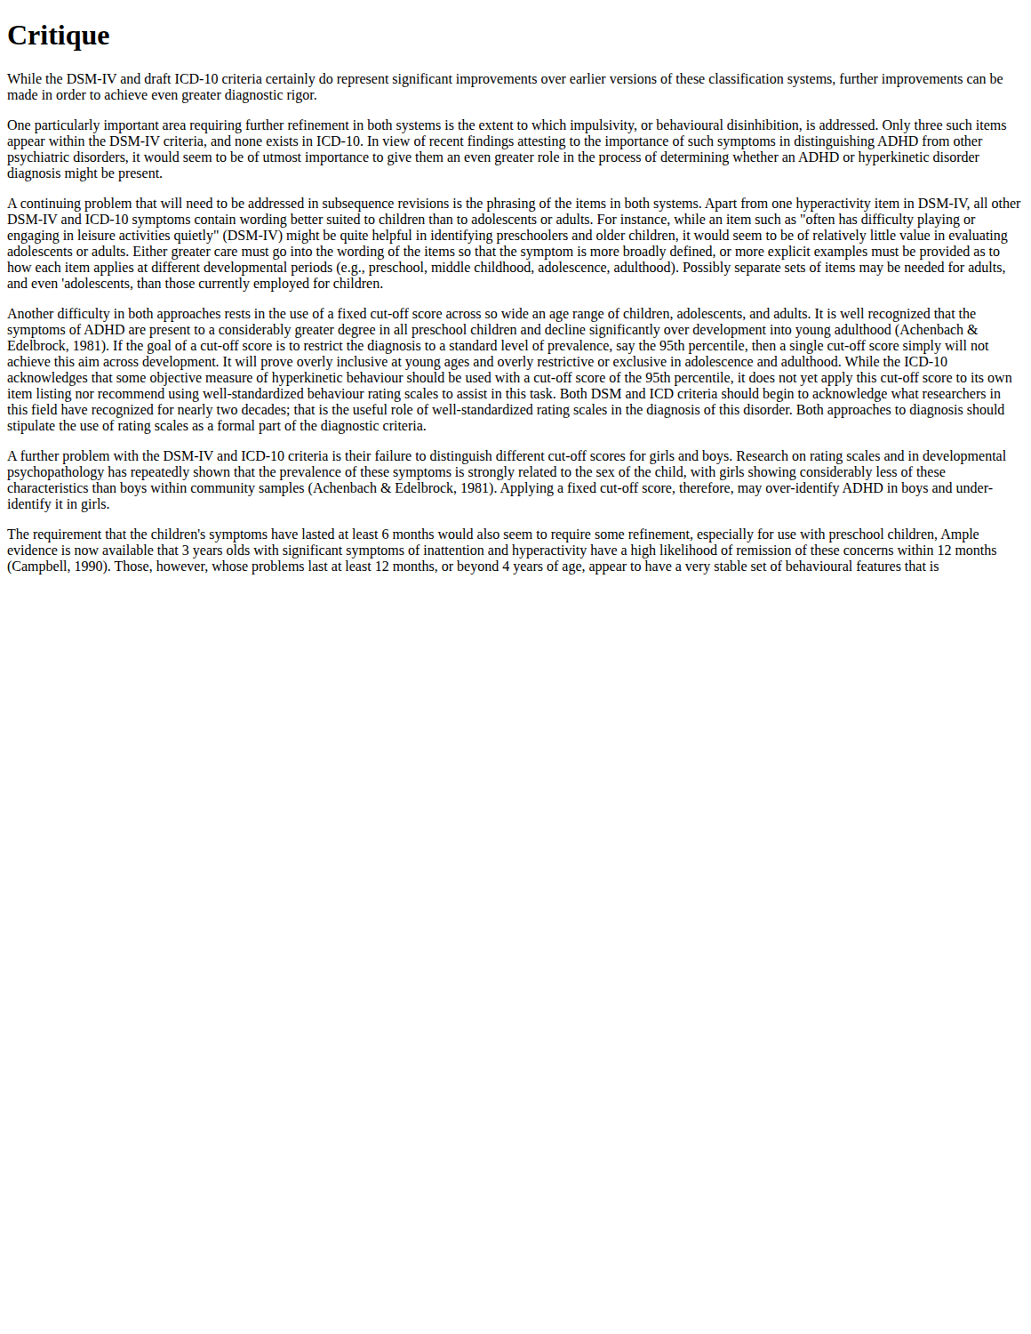Critique
While the DSM-IV and draft ICD-10 criteria certainly do represent significant improvements over earlier versions of these classification systems, further improvements can be made in order to achieve even greater diagnostic rigor.
One particularly important area requiring further refinement in both systems is the extent to which impulsivity, or behavioural disinhibition, is addressed. Only three such items appear within the DSM-IV criteria, and none exists in ICD-10. In view of recent findings attesting to the importance of such symptoms in distinguishing ADHD from other psychiatric disorders, it would seem to be of utmost importance to give them an even greater role in the process of determining whether an ADHD or hyperkinetic disorder diagnosis might be present.
A continuing problem that will need to be addressed in subsequence revisions is the phrasing of the items in both systems. Apart from one hyperactivity item in DSM-IV, all other DSM-IV and ICD-10 symptoms contain wording better suited to children than to adolescents or adults. For instance, while an item such as "often has difficulty playing or engaging in leisure activities quietly" (DSM-IV) might be quite helpful in identifying preschoolers and older children, it would seem to be of relatively little value in evaluating adolescents or adults. Either greater care must go into the wording of the items so that the symptom is more broadly defined, or more explicit examples must be provided as to how each item applies at different developmental periods (e.g., preschool, middle childhood, adolescence, adulthood). Possibly separate sets of items may be needed for adults, and even 'adolescents, than those currently employed for children.
Another difficulty in both approaches rests in the use of a fixed cut-off score across so wide an age range of children, adolescents, and adults. It is well recognized that the symptoms of ADHD are present to a considerably greater degree in all preschool children and decline significantly over development into young adulthood (Achenbach & Edelbrock, 1981). If the goal of a cut-off score is to restrict the diagnosis to a standard level of prevalence, say the 95th percentile, then a single cut-off score simply will not achieve this aim across development. It will prove overly inclusive at young ages and overly restrictive or exclusive in adolescence and adulthood. While the ICD-10 acknowledges that some objective measure of hyperkinetic behaviour should be used with a cut-off score of the 95th percentile, it does not yet apply this cut-off score to its own item listing nor recommend using well-standardized behaviour rating scales to assist in this task. Both DSM and ICD criteria should begin to acknowledge what researchers in this field have recognized for nearly two decades; that is the useful role of well-standardized rating scales in the diagnosis of this disorder. Both approaches to diagnosis should stipulate the use of rating scales as a formal part of the diagnostic criteria.
A further problem with the DSM-IV and ICD-10 criteria is their failure to distinguish different cut-off scores for girls and boys. Research on rating scales and in developmental psychopathology has repeatedly shown that the prevalence of these symptoms is strongly related to the sex of the child, with girls showing considerably less of these characteristics than boys within community samples (Achenbach & Edelbrock, 1981). Applying a fixed cut-off score, therefore, may over-identify ADHD in boys and under-identify it in girls.
The requirement that the children's symptoms have lasted at least 6 months would also seem to require some refinement, especially for use with preschool children, Ample evidence is now available that 3 years olds with significant symptoms of inattention and hyperactivity have a high likelihood of remission of these concerns within 12 months (Campbell, 1990). Those, however, whose problems last at least 12 months, or beyond 4 years of age, appear to have a very stable set of behavioural features that is